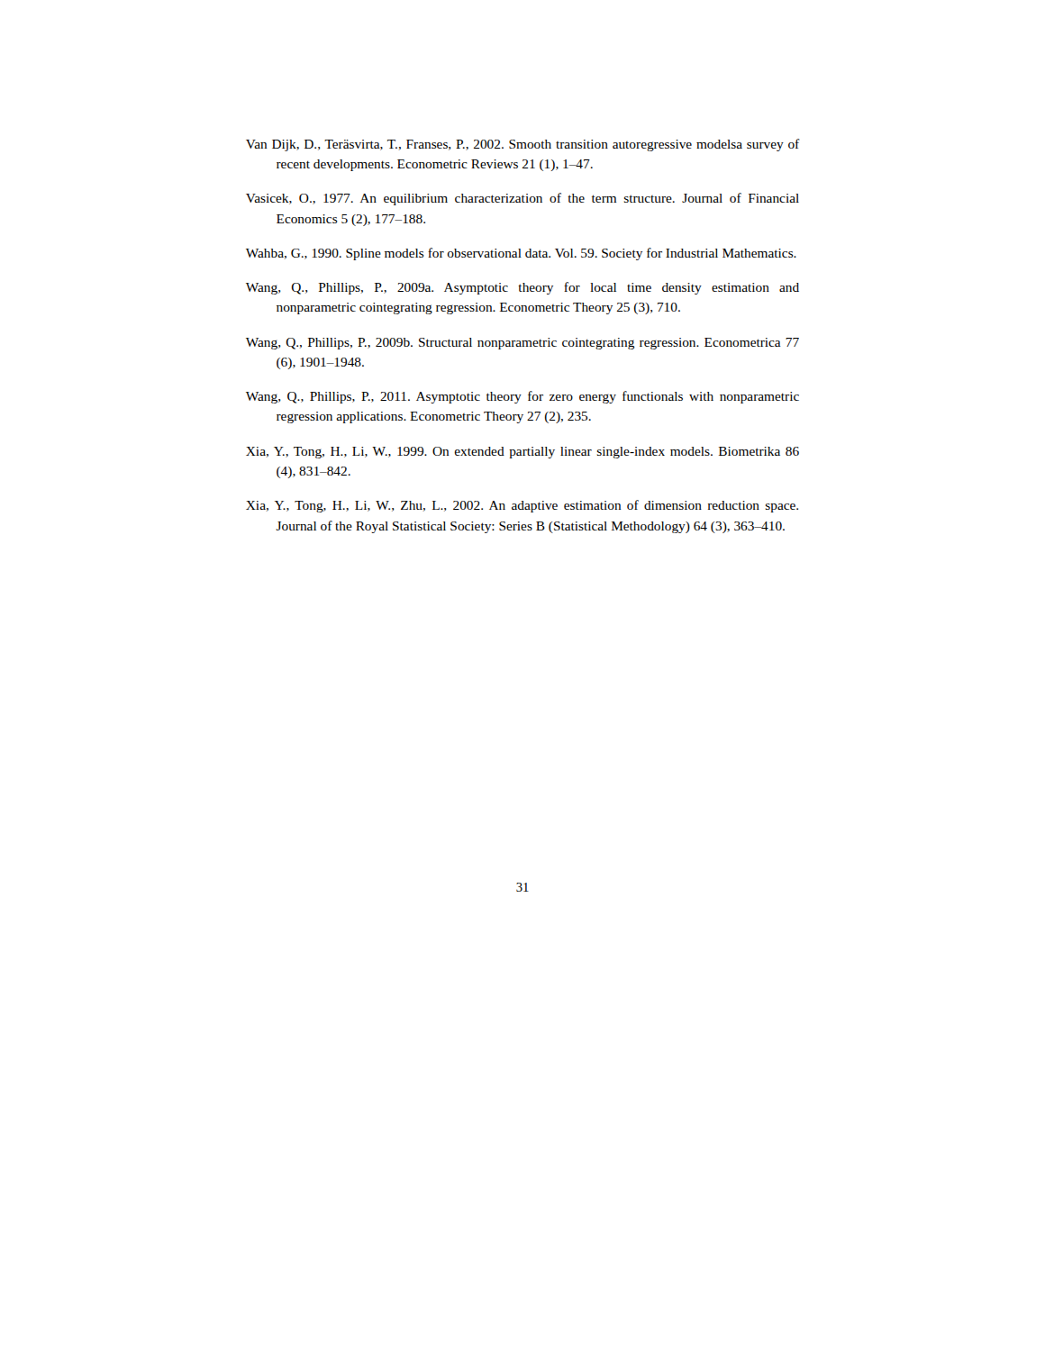Van Dijk, D., Teräsvirta, T., Franses, P., 2002. Smooth transition autoregressive modelsa survey of recent developments. Econometric Reviews 21 (1), 1–47.
Vasicek, O., 1977. An equilibrium characterization of the term structure. Journal of Financial Economics 5 (2), 177–188.
Wahba, G., 1990. Spline models for observational data. Vol. 59. Society for Industrial Mathematics.
Wang, Q., Phillips, P., 2009a. Asymptotic theory for local time density estimation and nonparametric cointegrating regression. Econometric Theory 25 (3), 710.
Wang, Q., Phillips, P., 2009b. Structural nonparametric cointegrating regression. Econometrica 77 (6), 1901–1948.
Wang, Q., Phillips, P., 2011. Asymptotic theory for zero energy functionals with nonparametric regression applications. Econometric Theory 27 (2), 235.
Xia, Y., Tong, H., Li, W., 1999. On extended partially linear single-index models. Biometrika 86 (4), 831–842.
Xia, Y., Tong, H., Li, W., Zhu, L., 2002. An adaptive estimation of dimension reduction space. Journal of the Royal Statistical Society: Series B (Statistical Methodology) 64 (3), 363–410.
31